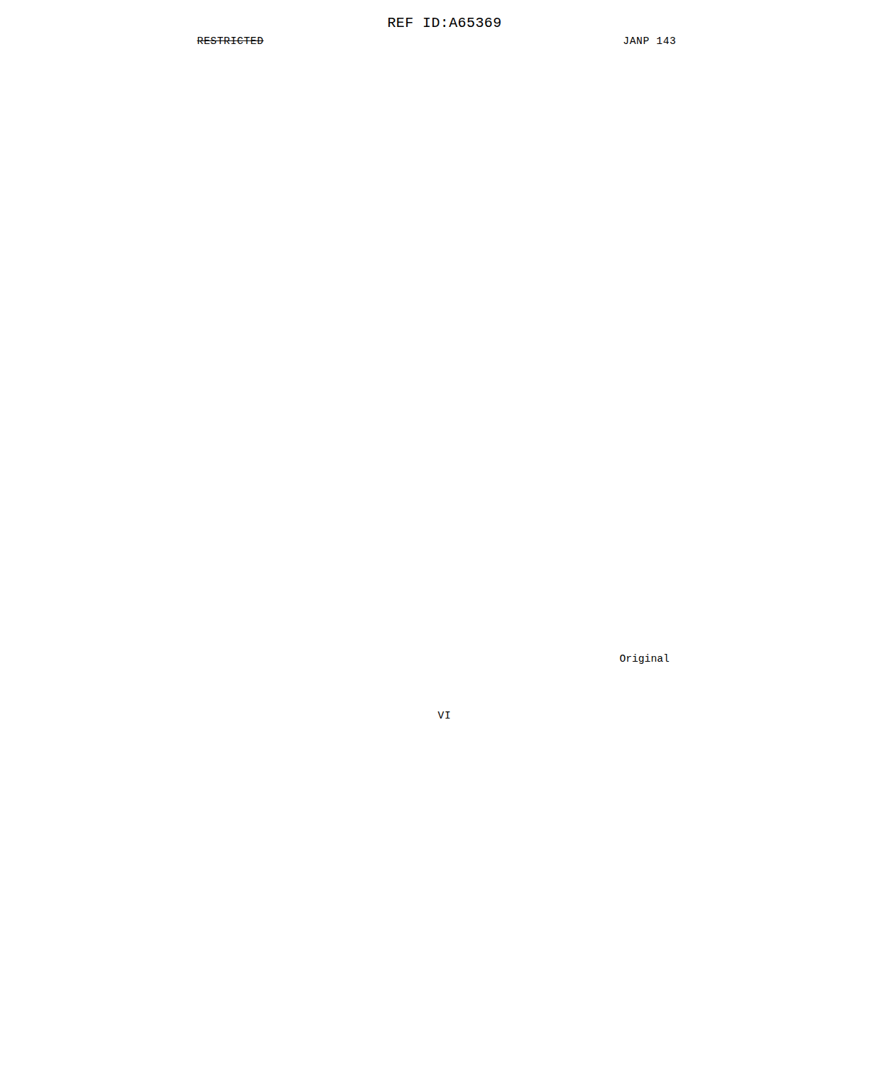REF ID:A65369
RESTRICTED
JANP 143
Original
VI